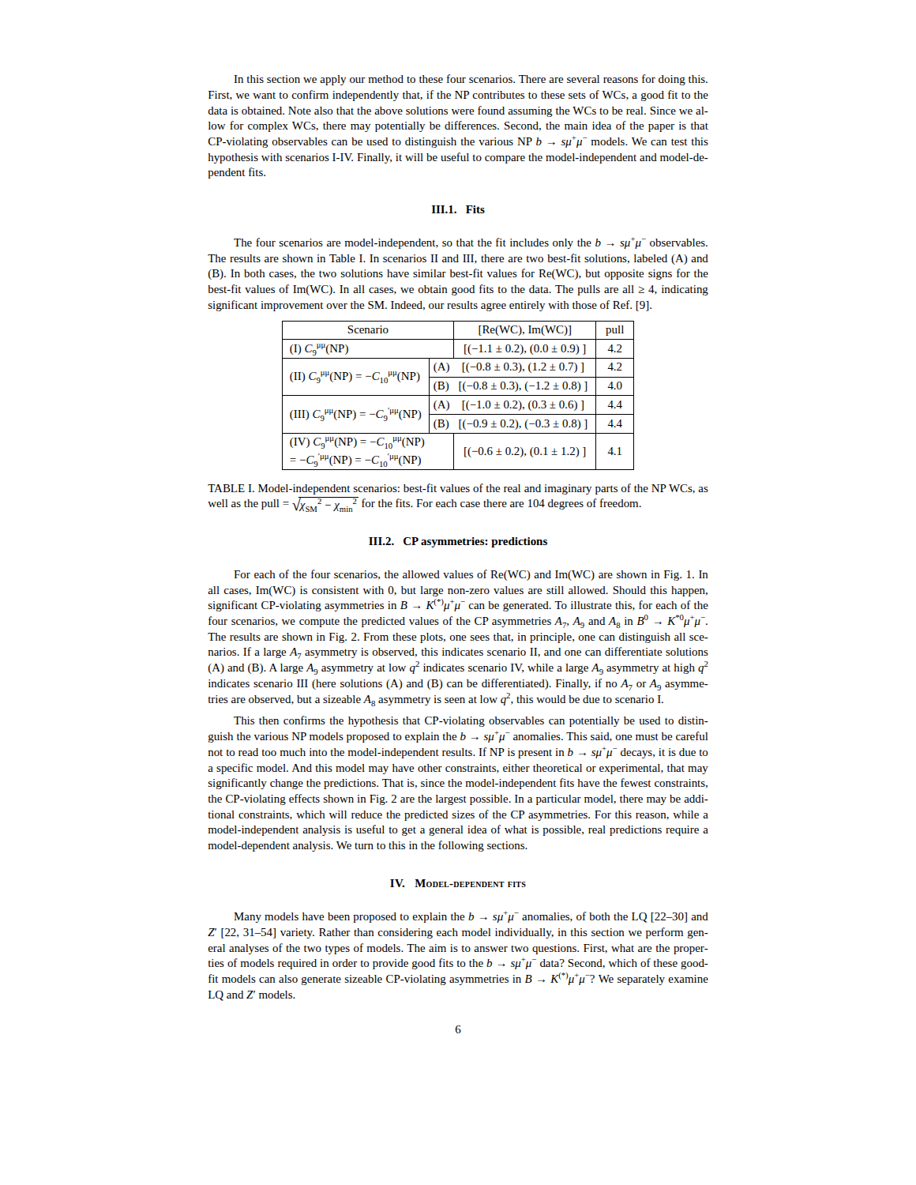In this section we apply our method to these four scenarios. There are several reasons for doing this. First, we want to confirm independently that, if the NP contributes to these sets of WCs, a good fit to the data is obtained. Note also that the above solutions were found assuming the WCs to be real. Since we allow for complex WCs, there may potentially be differences. Second, the main idea of the paper is that CP-violating observables can be used to distinguish the various NP b → sμ+μ− models. We can test this hypothesis with scenarios I-IV. Finally, it will be useful to compare the model-independent and model-dependent fits.
III.1. Fits
The four scenarios are model-independent, so that the fit includes only the b → sμ+μ− observables. The results are shown in Table I. In scenarios II and III, there are two best-fit solutions, labeled (A) and (B). In both cases, the two solutions have similar best-fit values for Re(WC), but opposite signs for the best-fit values of Im(WC). In all cases, we obtain good fits to the data. The pulls are all ≥ 4, indicating significant improvement over the SM. Indeed, our results agree entirely with those of Ref. [9].
| Scenario | [Re(WC), Im(WC)] | pull |
| (I) C 9 μμ (NP) | [(−1.1 ± 0.2), (0.0 ± 0.9) ] | 4.2 |
| (II) C 9 μμ (NP) = − C 10 μμ (NP) | (A) | [(−0.8 ± 0.3), (1.2 ± 0.7) ] | 4.2 |
| (B) | [(−0.8 ± 0.3), (−1.2 ± 0.8) ] | 4.0 |
| (III) C 9 μμ (NP) = − C 9 ′μμ (NP) | (A) | [(−1.0 ± 0.2), (0.3 ± 0.6) ] | 4.4 |
| (B) | [(−0.9 ± 0.2), (−0.3 ± 0.8) ] | 4.4 |
| (IV) C 9 μμ (NP) = − C 10 μμ (NP) | [(−0.6 ± 0.2), (0.1 ± 1.2) ] | 4.1 |
| = − C 9 ′μμ (NP) = − C 10 ′μμ (NP) |
TABLE I. Model-independent scenarios: best-fit values of the real and imaginary parts of the NP WCs, as well as the pull = χSM2 − χmin2 for the fits. For each case there are 104 degrees of freedom.
III.2. CP asymmetries: predictions
For each of the four scenarios, the allowed values of Re(WC) and Im(WC) are shown in Fig. 1. In all cases, Im(WC) is consistent with 0, but large non-zero values are still allowed. Should this happen, significant CP-violating asymmetries in B → K(*)μ+μ− can be generated. To illustrate this, for each of the four scenarios, we compute the predicted values of the CP asymmetries A7, A9 and A8 in B0 → K*0μ+μ−. The results are shown in Fig. 2. From these plots, one sees that, in principle, one can distinguish all scenarios. If a large A7 asymmetry is observed, this indicates scenario II, and one can differentiate solutions (A) and (B). A large A9 asymmetry at low q2 indicates scenario IV, while a large A9 asymmetry at high q2 indicates scenario III (here solutions (A) and (B) can be differentiated). Finally, if no A7 or A9 asymmetries are observed, but a sizeable A8 asymmetry is seen at low q2, this would be due to scenario I.
This then confirms the hypothesis that CP-violating observables can potentially be used to distinguish the various NP models proposed to explain the b → sμ+μ− anomalies. This said, one must be careful not to read too much into the model-independent results. If NP is present in b → sμ+μ− decays, it is due to a specific model. And this model may have other constraints, either theoretical or experimental, that may significantly change the predictions. That is, since the model-independent fits have the fewest constraints, the CP-violating effects shown in Fig. 2 are the largest possible. In a particular model, there may be additional constraints, which will reduce the predicted sizes of the CP asymmetries. For this reason, while a model-independent analysis is useful to get a general idea of what is possible, real predictions require a model-dependent analysis. We turn to this in the following sections.
IV. Model-dependent fits
Many models have been proposed to explain the b → sμ+μ− anomalies, of both the LQ [22–30] and Z′ [22, 31–54] variety. Rather than considering each model individually, in this section we perform general analyses of the two types of models. The aim is to answer two questions. First, what are the properties of models required in order to provide good fits to the b → sμ+μ− data? Second, which of these good-fit models can also generate sizeable CP-violating asymmetries in B → K(*)μ+μ−? We separately examine LQ and Z′ models.
6